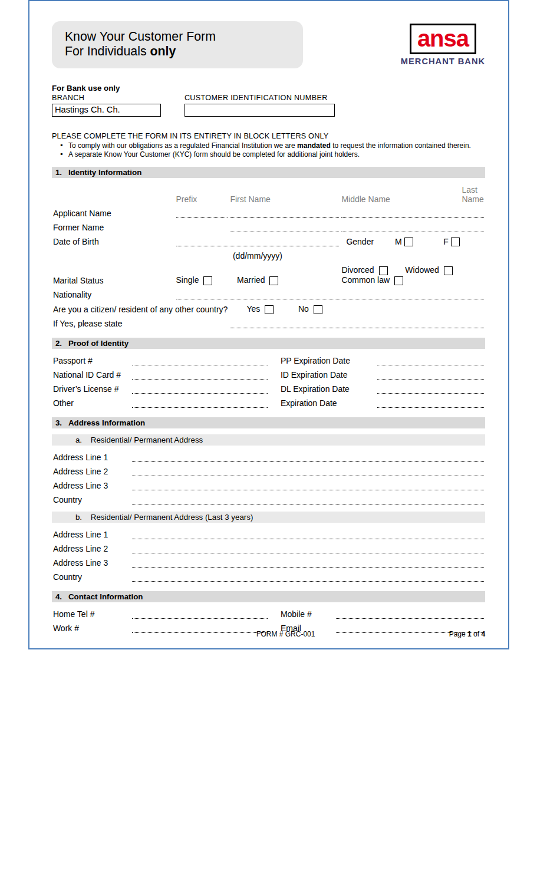Know Your Customer Form
For Individuals only
ansa
MERCHANT BANK
For Bank use only
BRANCH
Hastings Ch. Ch.
CUSTOMER IDENTIFICATION NUMBER
PLEASE COMPLETE THE FORM IN ITS ENTIRETY IN BLOCK LETTERS ONLY
To comply with our obligations as a regulated Financial Institution we are mandated to request the information contained therein.
A separate Know Your Customer (KYC) form should be completed for additional joint holders.
1. Identity Information
| | Prefix | First Name | Middle Name | Last Name |
| Applicant Name | | | | |
| Former Name | | | | |
| Date of Birth | | Gender M F |
| | (dd/mm/yyyy) | |
| Marital Status | Single Married | Divorced Widowed Common law |
| Nationality | |
| Are you a citizen/ resident of any other country? | Yes No |
| If Yes, please state | |
2. Proof of Identity
| Passport # | | PP Expiration Date | |
| National ID Card # | | ID Expiration Date | |
| Driver’s License # | | DL Expiration Date | |
| Other | | Expiration Date | |
3. Address Information
a. Residential/ Permanent Address
| Address Line 1 | |
| Address Line 2 | |
| Address Line 3 | |
| Country | |
b. Residential/ Permanent Address (Last 3 years)
| Address Line 1 | |
| Address Line 2 | |
| Address Line 3 | |
| Country | |
4. Contact Information
| Home Tel # | | Mobile # | |
| Work # | | Email | |
FORM # GRC-001
Page 1 of 4